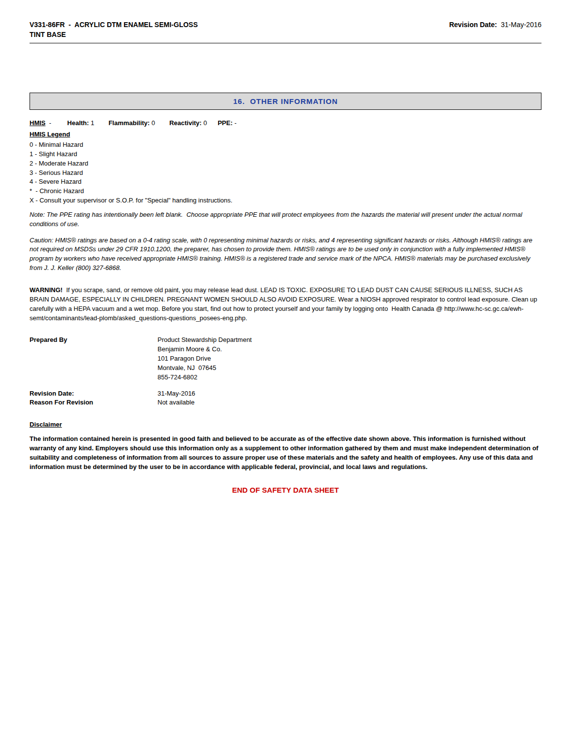V331-86FR - ACRYLIC DTM ENAMEL SEMI-GLOSS
TINT BASE
Revision Date: 31-May-2016
16. OTHER INFORMATION
HMIS - Health: 1 Flammability: 0 Reactivity: 0 PPE: -
HMIS Legend
0 - Minimal Hazard
1 - Slight Hazard
2 - Moderate Hazard
3 - Serious Hazard
4 - Severe Hazard
* - Chronic Hazard
X - Consult your supervisor or S.O.P. for "Special" handling instructions.
Note: The PPE rating has intentionally been left blank. Choose appropriate PPE that will protect employees from the hazards the material will present under the actual normal conditions of use.
Caution: HMIS® ratings are based on a 0-4 rating scale, with 0 representing minimal hazards or risks, and 4 representing significant hazards or risks. Although HMIS® ratings are not required on MSDSs under 29 CFR 1910.1200, the preparer, has chosen to provide them. HMIS® ratings are to be used only in conjunction with a fully implemented HMIS® program by workers who have received appropriate HMIS® training. HMIS® is a registered trade and service mark of the NPCA. HMIS® materials may be purchased exclusively from J. J. Keller (800) 327-6868.
WARNING! If you scrape, sand, or remove old paint, you may release lead dust. LEAD IS TOXIC. EXPOSURE TO LEAD DUST CAN CAUSE SERIOUS ILLNESS, SUCH AS BRAIN DAMAGE, ESPECIALLY IN CHILDREN. PREGNANT WOMEN SHOULD ALSO AVOID EXPOSURE. Wear a NIOSH approved respirator to control lead exposure. Clean up carefully with a HEPA vacuum and a wet mop. Before you start, find out how to protect yourself and your family by logging onto Health Canada @ http://www.hc-sc.gc.ca/ewh-semt/contaminants/lead-plomb/asked_questions-questions_posees-eng.php.
| Prepared By | Product Stewardship Department Benjamin Moore & Co. 101 Paragon Drive Montvale, NJ 07645 855-724-6802 |
| Revision Date: | 31-May-2016 |
| Reason For Revision | Not available |
Disclaimer
The information contained herein is presented in good faith and believed to be accurate as of the effective date shown above. This information is furnished without warranty of any kind. Employers should use this information only as a supplement to other information gathered by them and must make independent determination of suitability and completeness of information from all sources to assure proper use of these materials and the safety and health of employees. Any use of this data and information must be determined by the user to be in accordance with applicable federal, provincial, and local laws and regulations.
END OF SAFETY DATA SHEET